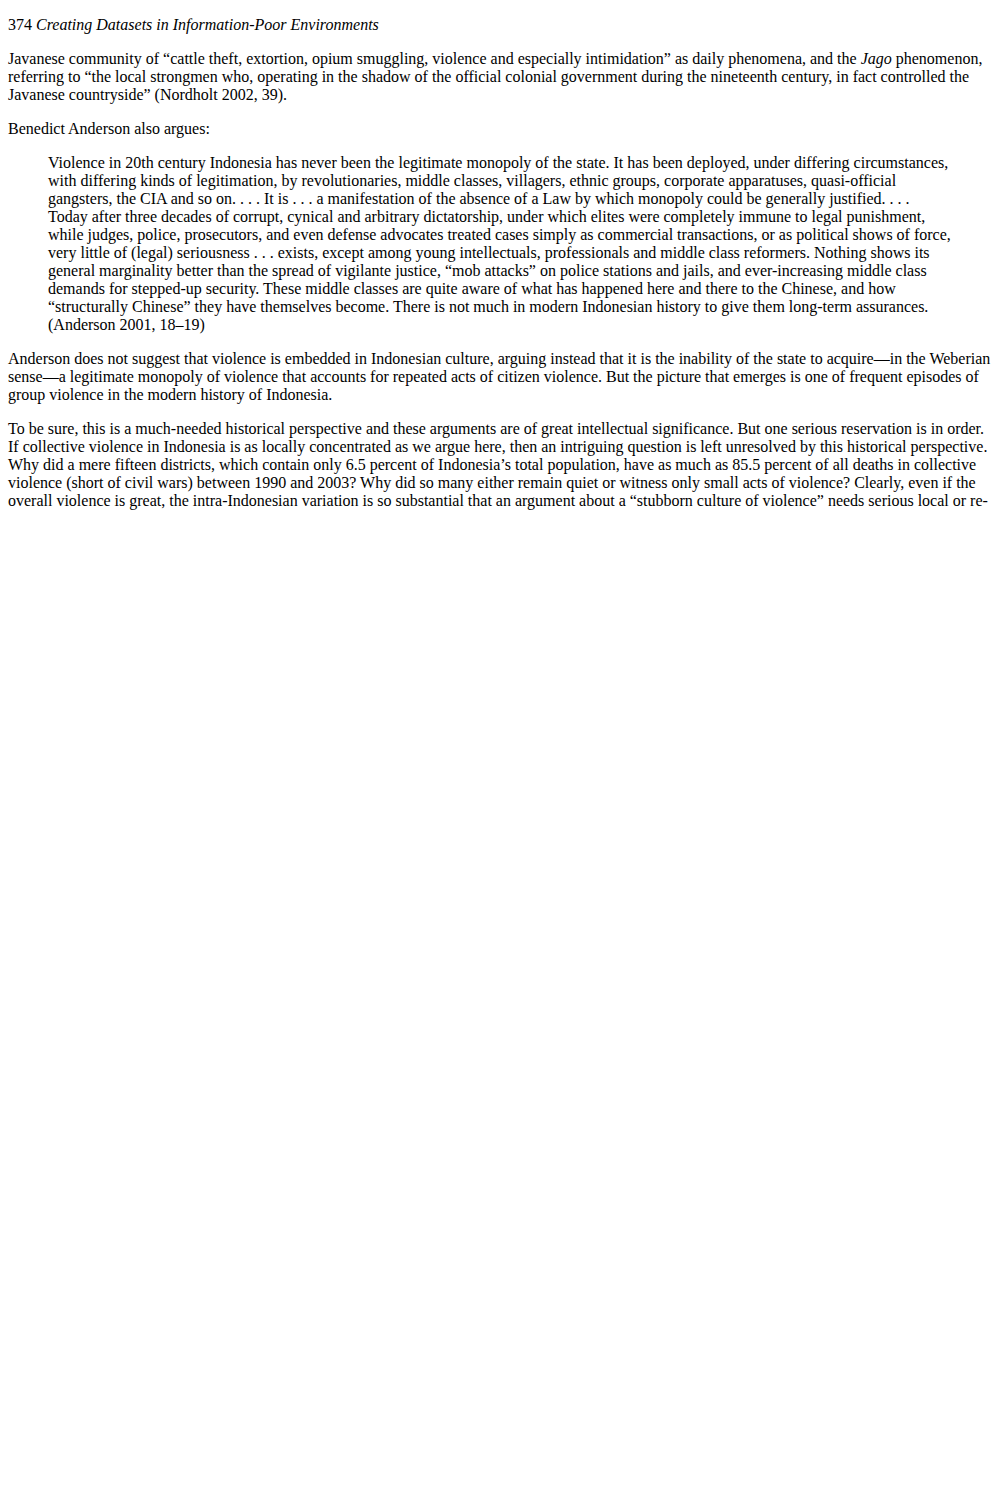374 Creating Datasets in Information-Poor Environments
Javanese community of “cattle theft, extortion, opium smuggling, violence and especially intimidation” as daily phenomena, and the Jago phenomenon, referring to “the local strongmen who, operating in the shadow of the official colonial government during the nineteenth century, in fact controlled the Javanese countryside” (Nordholt 2002, 39).
Benedict Anderson also argues:
Violence in 20th century Indonesia has never been the legitimate monopoly of the state. It has been deployed, under differing circumstances, with differing kinds of legitimation, by revolutionaries, middle classes, villagers, ethnic groups, corporate apparatuses, quasi-official gangsters, the CIA and so on. . . . It is . . . a manifestation of the absence of a Law by which monopoly could be generally justified. . . . Today after three decades of corrupt, cynical and arbitrary dictatorship, under which elites were completely immune to legal punishment, while judges, police, prosecutors, and even defense advocates treated cases simply as commercial transactions, or as political shows of force, very little of (legal) seriousness . . . exists, except among young intellectuals, professionals and middle class reformers. Nothing shows its general marginality better than the spread of vigilante justice, “mob attacks” on police stations and jails, and ever-increasing middle class demands for stepped-up security. These middle classes are quite aware of what has happened here and there to the Chinese, and how “structurally Chinese” they have themselves become. There is not much in modern Indonesian history to give them long-term assurances. (Anderson 2001, 18–19)
Anderson does not suggest that violence is embedded in Indonesian culture, arguing instead that it is the inability of the state to acquire—in the Weberian sense—a legitimate monopoly of violence that accounts for repeated acts of citizen violence. But the picture that emerges is one of frequent episodes of group violence in the modern history of Indonesia.
To be sure, this is a much-needed historical perspective and these arguments are of great intellectual significance. But one serious reservation is in order. If collective violence in Indonesia is as locally concentrated as we argue here, then an intriguing question is left unresolved by this historical perspective. Why did a mere fifteen districts, which contain only 6.5 percent of Indonesia’s total population, have as much as 85.5 percent of all deaths in collective violence (short of civil wars) between 1990 and 2003? Why did so many either remain quiet or witness only small acts of violence? Clearly, even if the overall violence is great, the intra-Indonesian variation is so substantial that an argument about a “stubborn culture of violence” needs serious local or re-